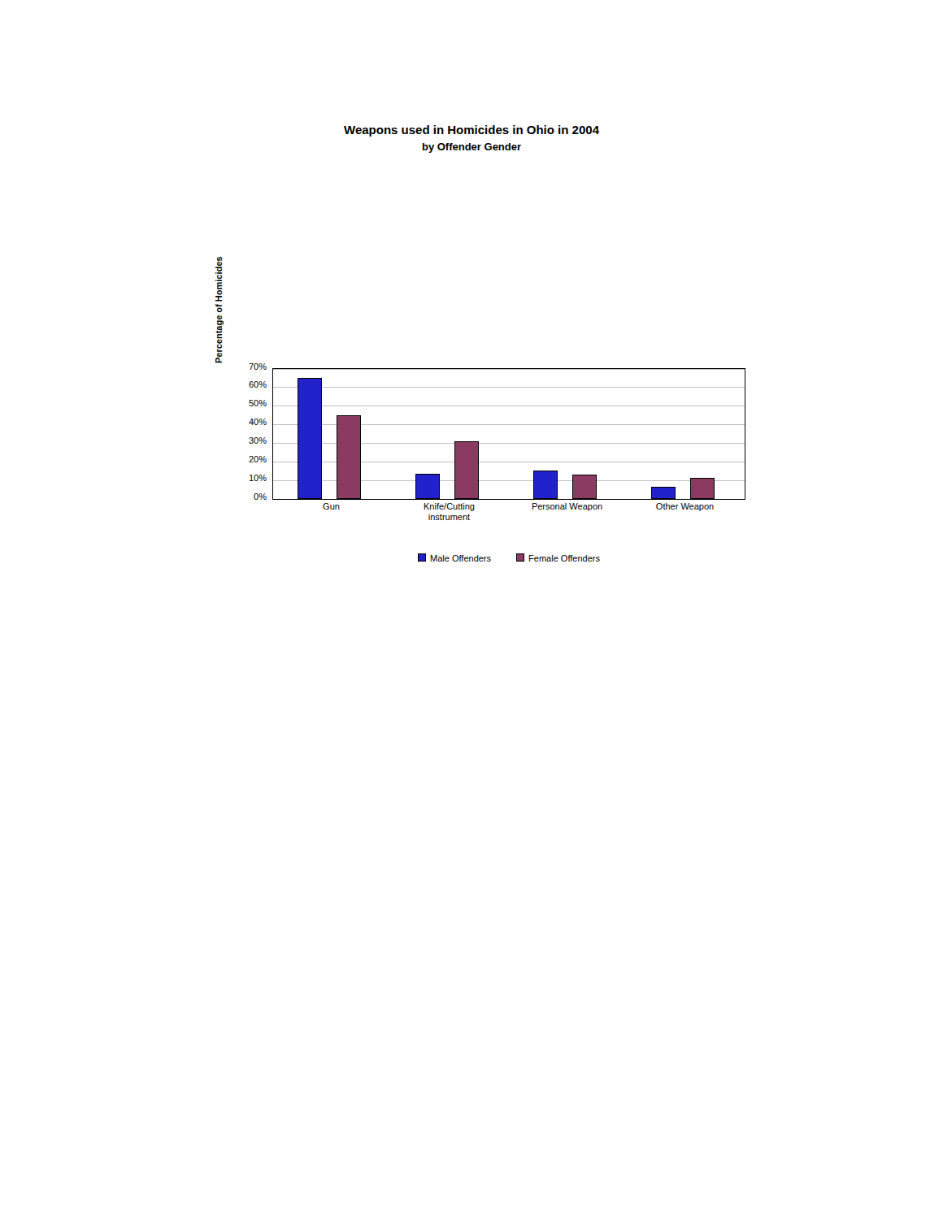Weapons used in Homicides in Ohio in 2004
by Offender Gender
Percentage of Homicides
70% 60% 50% 40% 30% 20% 10% 0%
Gun
Knife/Cutting
instrument
Personal Weapon
Other Weapon
Male Offenders Female Offenders